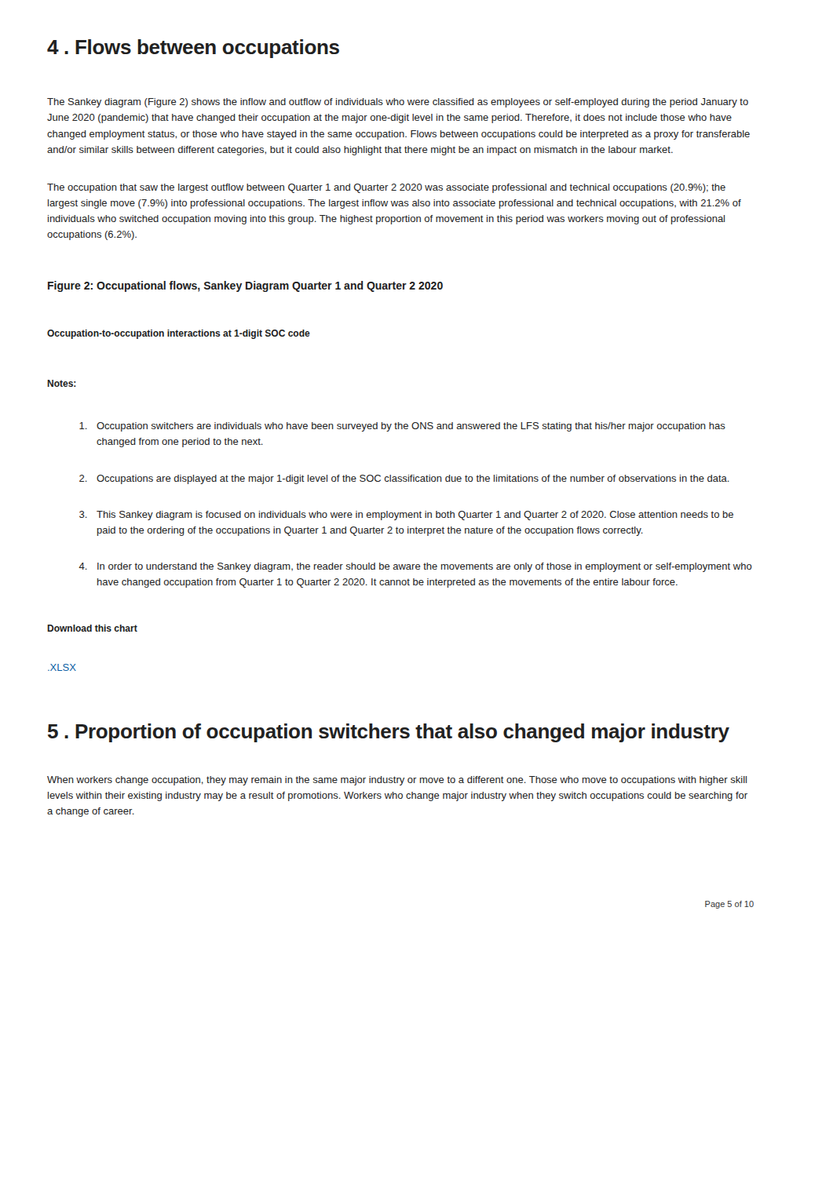4 . Flows between occupations
The Sankey diagram (Figure 2) shows the inflow and outflow of individuals who were classified as employees or self-employed during the period January to June 2020 (pandemic) that have changed their occupation at the major one-digit level in the same period. Therefore, it does not include those who have changed employment status, or those who have stayed in the same occupation. Flows between occupations could be interpreted as a proxy for transferable and/or similar skills between different categories, but it could also highlight that there might be an impact on mismatch in the labour market.
The occupation that saw the largest outflow between Quarter 1 and Quarter 2 2020 was associate professional and technical occupations (20.9%); the largest single move (7.9%) into professional occupations. The largest inflow was also into associate professional and technical occupations, with 21.2% of individuals who switched occupation moving into this group. The highest proportion of movement in this period was workers moving out of professional occupations (6.2%).
Figure 2: Occupational flows, Sankey Diagram Quarter 1 and Quarter 2 2020
Occupation-to-occupation interactions at 1-digit SOC code
Notes:
Occupation switchers are individuals who have been surveyed by the ONS and answered the LFS stating that his/her major occupation has changed from one period to the next.
Occupations are displayed at the major 1-digit level of the SOC classification due to the limitations of the number of observations in the data.
This Sankey diagram is focused on individuals who were in employment in both Quarter 1 and Quarter 2 of 2020. Close attention needs to be paid to the ordering of the occupations in Quarter 1 and Quarter 2 to interpret the nature of the occupation flows correctly.
In order to understand the Sankey diagram, the reader should be aware the movements are only of those in employment or self-employment who have changed occupation from Quarter 1 to Quarter 2 2020. It cannot be interpreted as the movements of the entire labour force.
Download this chart
.XLSX
5 . Proportion of occupation switchers that also changed major industry
When workers change occupation, they may remain in the same major industry or move to a different one. Those who move to occupations with higher skill levels within their existing industry may be a result of promotions. Workers who change major industry when they switch occupations could be searching for a change of career.
Page 5 of 10